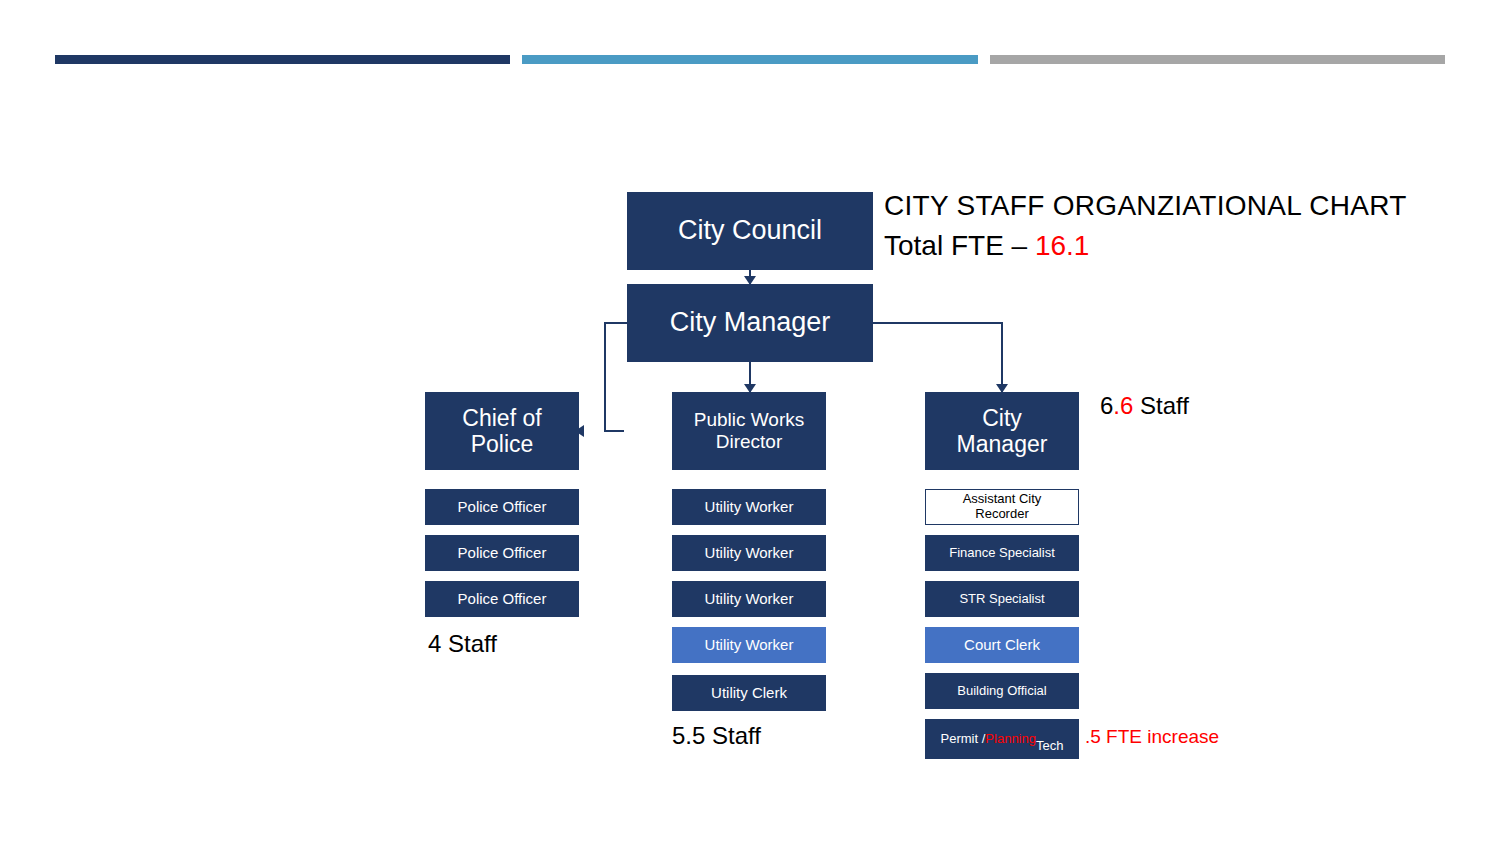City Council
City Manager
Chief of
Police
Public Works
Director
City
Manager
Police Officer
Police Officer
Police Officer
Utility Worker
Utility Worker
Utility Worker
Utility Worker
Utility Clerk
Assistant City
Recorder
Finance Specialist
STR Specialist
Court Clerk
Building Official
Permit /Planning
Tech
CITY STAFF ORGANZIATIONAL CHART
Total FTE – 16.1
6.6 Staff
4 Staff
5.5 Staff
.5 FTE increase